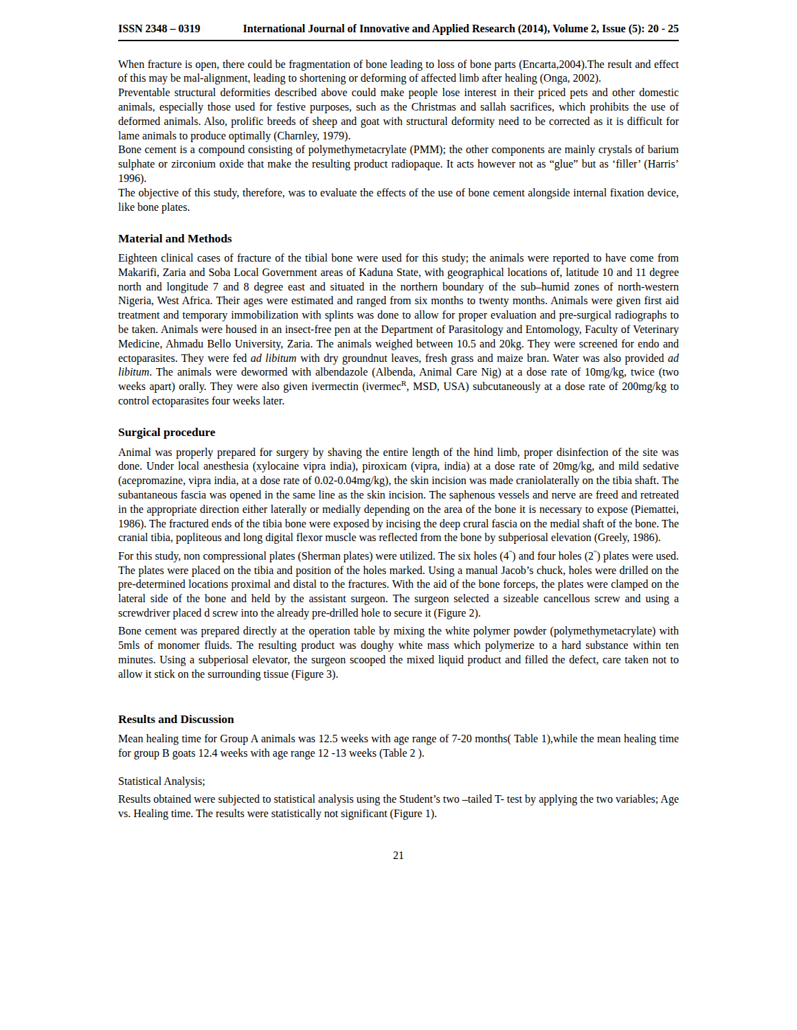ISSN 2348 – 0319 International Journal of Innovative and Applied Research (2014), Volume 2, Issue (5): 20 - 25
When fracture is open, there could be fragmentation of bone leading to loss of bone parts (Encarta,2004).The result and effect of this may be mal-alignment, leading to shortening or deforming of affected limb after healing (Onga, 2002).
Preventable structural deformities described above could make people lose interest in their priced pets and other domestic animals, especially those used for festive purposes, such as the Christmas and sallah sacrifices, which prohibits the use of deformed animals. Also, prolific breeds of sheep and goat with structural deformity need to be corrected as it is difficult for lame animals to produce optimally (Charnley, 1979).
Bone cement is a compound consisting of polymethymetacrylate (PMM); the other components are mainly crystals of barium sulphate or zirconium oxide that make the resulting product radiopaque. It acts however not as “glue” but as ‘filler’ (Harris’ 1996).
The objective of this study, therefore, was to evaluate the effects of the use of bone cement alongside internal fixation device, like bone plates.
Material and Methods
Eighteen clinical cases of fracture of the tibial bone were used for this study; the animals were reported to have come from Makarifi, Zaria and Soba Local Government areas of Kaduna State, with geographical locations of, latitude 10 and 11 degree north and longitude 7 and 8 degree east and situated in the northern boundary of the sub–humid zones of north-western Nigeria, West Africa. Their ages were estimated and ranged from six months to twenty months. Animals were given first aid treatment and temporary immobilization with splints was done to allow for proper evaluation and pre-surgical radiographs to be taken. Animals were housed in an insect-free pen at the Department of Parasitology and Entomology, Faculty of Veterinary Medicine, Ahmadu Bello University, Zaria. The animals weighed between 10.5 and 20kg. They were screened for endo and ectoparasites. They were fed ad libitum with dry groundnut leaves, fresh grass and maize bran. Water was also provided ad libitum. The animals were dewormed with albendazole (Albenda, Animal Care Nig) at a dose rate of 10mg/kg, twice (two weeks apart) orally. They were also given ivermectin (ivermecR, MSD, USA) subcutaneously at a dose rate of 200mg/kg to control ectoparasites four weeks later.
Surgical procedure
Animal was properly prepared for surgery by shaving the entire length of the hind limb, proper disinfection of the site was done. Under local anesthesia (xylocaine vipra india), piroxicam (vipra, india) at a dose rate of 20mg/kg, and mild sedative (acepromazine, vipra india, at a dose rate of 0.02-0.04mg/kg), the skin incision was made craniolaterally on the tibia shaft. The subantaneous fascia was opened in the same line as the skin incision. The saphenous vessels and nerve are freed and retreated in the appropriate direction either laterally or medially depending on the area of the bone it is necessary to expose (Piemattei, 1986). The fractured ends of the tibia bone were exposed by incising the deep crural fascia on the medial shaft of the bone. The cranial tibia, popliteous and long digital flexor muscle was reflected from the bone by subperiosal elevation (Greely, 1986).
For this study, non compressional plates (Sherman plates) were utilized. The six holes (4") and four holes (2") plates were used. The plates were placed on the tibia and position of the holes marked. Using a manual Jacob’s chuck, holes were drilled on the pre-determined locations proximal and distal to the fractures. With the aid of the bone forceps, the plates were clamped on the lateral side of the bone and held by the assistant surgeon. The surgeon selected a sizeable cancellous screw and using a screwdriver placed d screw into the already pre-drilled hole to secure it (Figure 2).
Bone cement was prepared directly at the operation table by mixing the white polymer powder (polymethymetacrylate) with 5mls of monomer fluids. The resulting product was doughy white mass which polymerize to a hard substance within ten minutes. Using a subperiosal elevator, the surgeon scooped the mixed liquid product and filled the defect, care taken not to allow it stick on the surrounding tissue (Figure 3).
Results and Discussion
Mean healing time for Group A animals was 12.5 weeks with age range of 7-20 months( Table 1),while the mean healing time for group B goats 12.4 weeks with age range 12 -13 weeks (Table 2 ).
Statistical Analysis;
Results obtained were subjected to statistical analysis using the Student’s two –tailed T- test by applying the two variables; Age vs. Healing time. The results were statistically not significant (Figure 1).
21